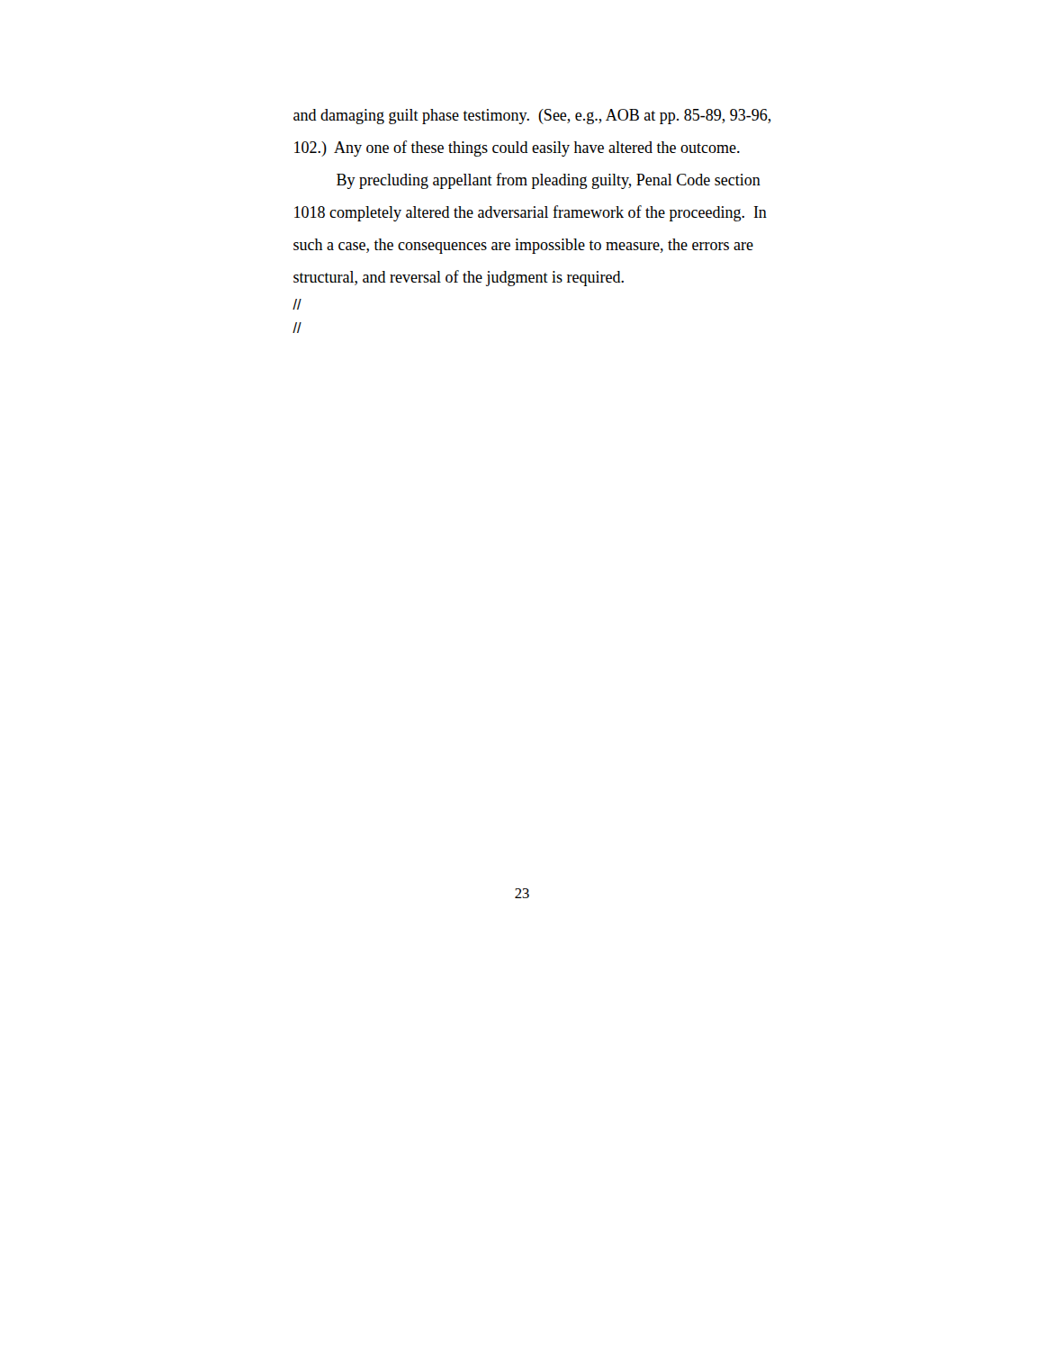and damaging guilt phase testimony. (See, e.g., AOB at pp. 85-89, 93-96, 102.) Any one of these things could easily have altered the outcome.
By precluding appellant from pleading guilty, Penal Code section 1018 completely altered the adversarial framework of the proceeding. In such a case, the consequences are impossible to measure, the errors are structural, and reversal of the judgment is required.
//
//
23